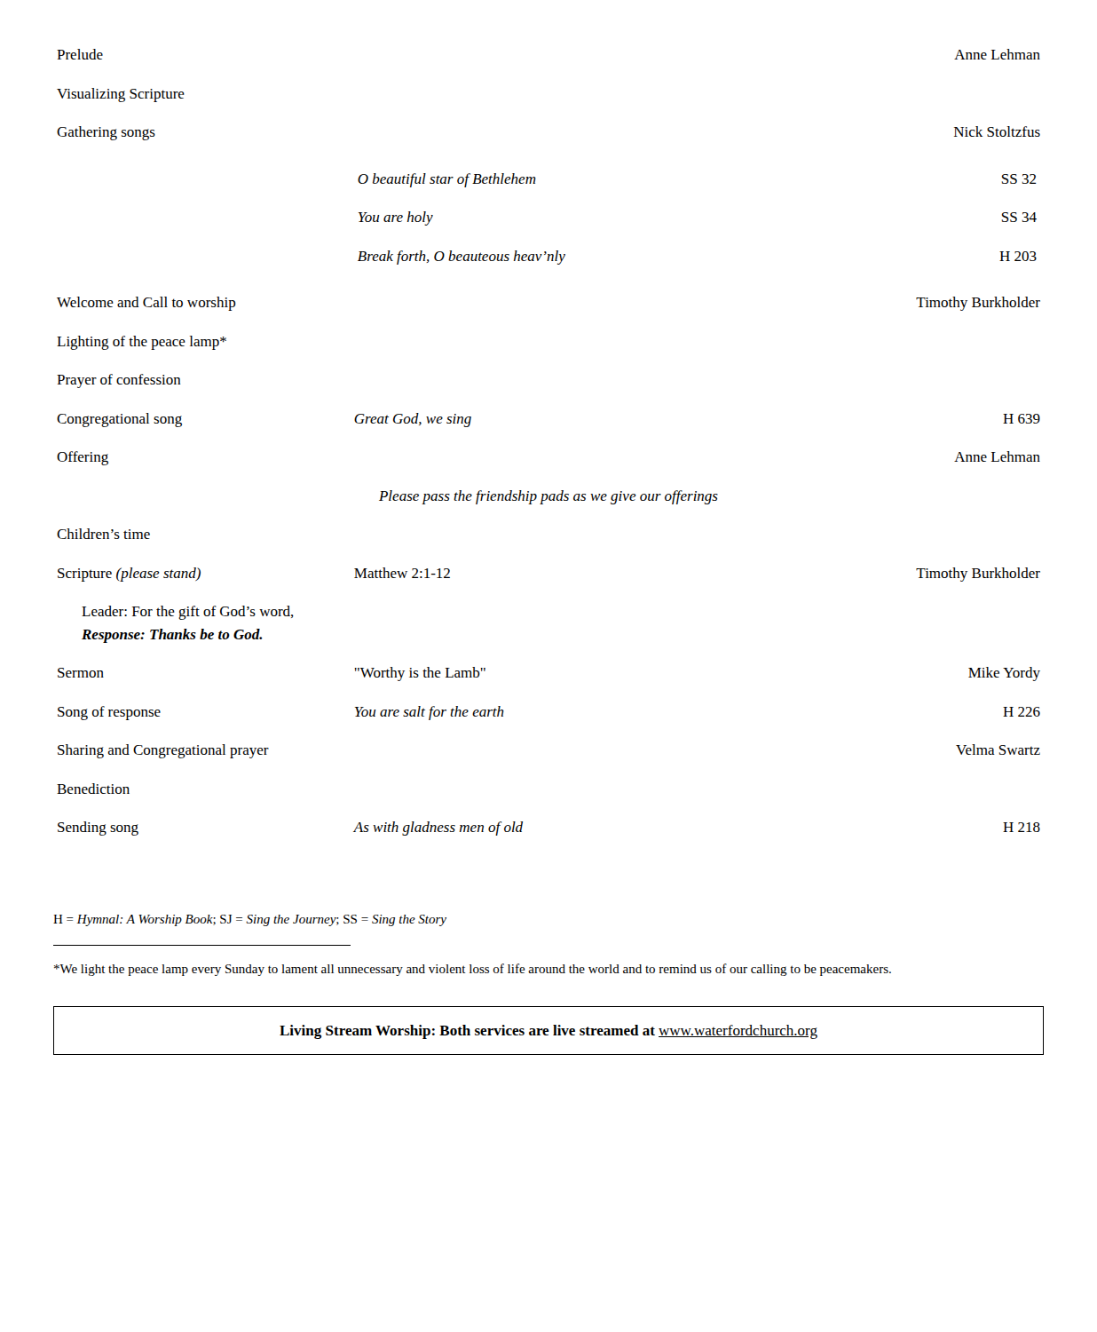| Prelude | | Anne Lehman |
| Visualizing Scripture | | |
| Gathering songs | | Nick Stoltzfus |
| | / O beautiful star of Bethlehem / SS 32 / / You are holy / SS 34 / / Break forth, O beauteous heav’nly / H 203 / |
| Welcome and Call to worship | | Timothy Burkholder |
| Lighting of the peace lamp* | | |
| Prayer of confession | | |
| Congregational song | Great God, we sing | H 639 |
| Offering | | Anne Lehman |
| Please pass the friendship pads as we give our offerings |
| Children’s time | | |
| Scripture (please stand) | Matthew 2:1-12 | Timothy Burkholder |
| Leader: For the gift of God’s word, Response: Thanks be to God. |
| Sermon | "Worthy is the Lamb" | Mike Yordy |
| Song of response | You are salt for the earth | H 226 |
| Sharing and Congregational prayer | | Velma Swartz |
| Benediction | | |
| Sending song | As with gladness men of old | H 218 |
H = Hymnal: A Worship Book; SJ = Sing the Journey; SS = Sing the Story
*We light the peace lamp every Sunday to lament all unnecessary and violent loss of life around the world and to remind us of our calling to be peacemakers.
Living Stream Worship: Both services are live streamed at www.waterfordchurch.org